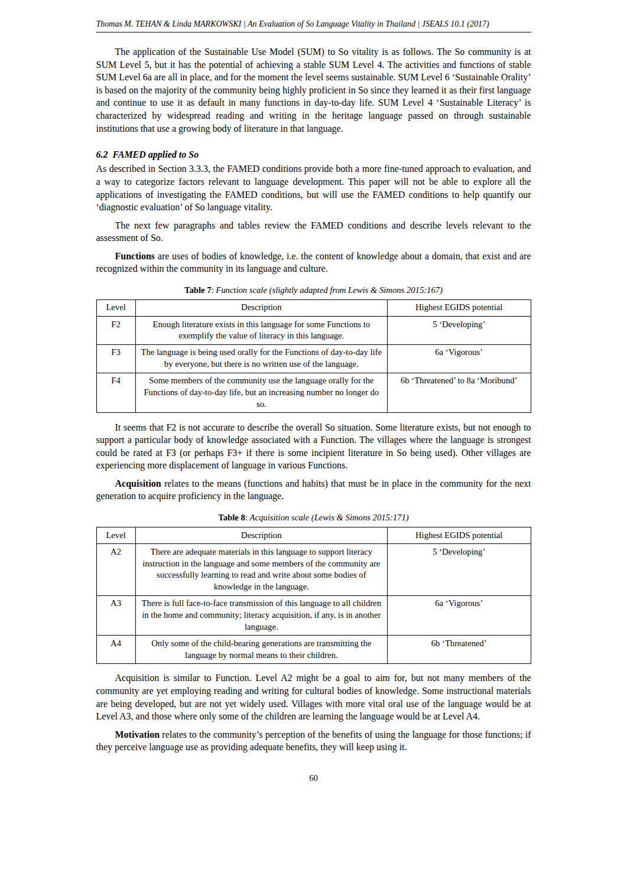Thomas M. TEHAN & Linda MARKOWSKI | An Evaluation of So Language Vitality in Thailand | JSEALS 10.1 (2017)
The application of the Sustainable Use Model (SUM) to So vitality is as follows. The So community is at SUM Level 5, but it has the potential of achieving a stable SUM Level 4. The activities and functions of stable SUM Level 6a are all in place, and for the moment the level seems sustainable. SUM Level 6 ‘Sustainable Orality’ is based on the majority of the community being highly proficient in So since they learned it as their first language and continue to use it as default in many functions in day-to-day life. SUM Level 4 ‘Sustainable Literacy’ is characterized by widespread reading and writing in the heritage language passed on through sustainable institutions that use a growing body of literature in that language.
6.2 FAMED applied to So
As described in Section 3.3.3, the FAMED conditions provide both a more fine-tuned approach to evaluation, and a way to categorize factors relevant to language development. This paper will not be able to explore all the applications of investigating the FAMED conditions, but will use the FAMED conditions to help quantify our ‘diagnostic evaluation’ of So language vitality.
The next few paragraphs and tables review the FAMED conditions and describe levels relevant to the assessment of So.
Functions are uses of bodies of knowledge, i.e. the content of knowledge about a domain, that exist and are recognized within the community in its language and culture.
Table 7: Function scale (slightly adapted from Lewis & Simons 2015:167)
| Level | Description | Highest EGIDS potential |
| --- | --- | --- |
| F2 | Enough literature exists in this language for some Functions to exemplify the value of literacy in this language. | 5 ‘Developing’ |
| F3 | The language is being used orally for the Functions of day-to-day life by everyone, but there is no written use of the language. | 6a ‘Vigorous’ |
| F4 | Some members of the community use the language orally for the Functions of day-to-day life, but an increasing number no longer do so. | 6b ‘Threatened’ to 8a ‘Moribund’ |
It seems that F2 is not accurate to describe the overall So situation. Some literature exists, but not enough to support a particular body of knowledge associated with a Function. The villages where the language is strongest could be rated at F3 (or perhaps F3+ if there is some incipient literature in So being used). Other villages are experiencing more displacement of language in various Functions.
Acquisition relates to the means (functions and habits) that must be in place in the community for the next generation to acquire proficiency in the language.
Table 8: Acquisition scale (Lewis & Simons 2015:171)
| Level | Description | Highest EGIDS potential |
| --- | --- | --- |
| A2 | There are adequate materials in this language to support literacy instruction in the language and some members of the community are successfully learning to read and write about some bodies of knowledge in the language. | 5 ‘Developing’ |
| A3 | There is full face-to-face transmission of this language to all children in the home and community; literacy acquisition, if any, is in another language. | 6a ‘Vigorous’ |
| A4 | Only some of the child-bearing generations are transmitting the language by normal means to their children. | 6b ‘Threatened’ |
Acquisition is similar to Function. Level A2 might be a goal to aim for, but not many members of the community are yet employing reading and writing for cultural bodies of knowledge. Some instructional materials are being developed, but are not yet widely used. Villages with more vital oral use of the language would be at Level A3, and those where only some of the children are learning the language would be at Level A4.
Motivation relates to the community’s perception of the benefits of using the language for those functions; if they perceive language use as providing adequate benefits, they will keep using it.
60